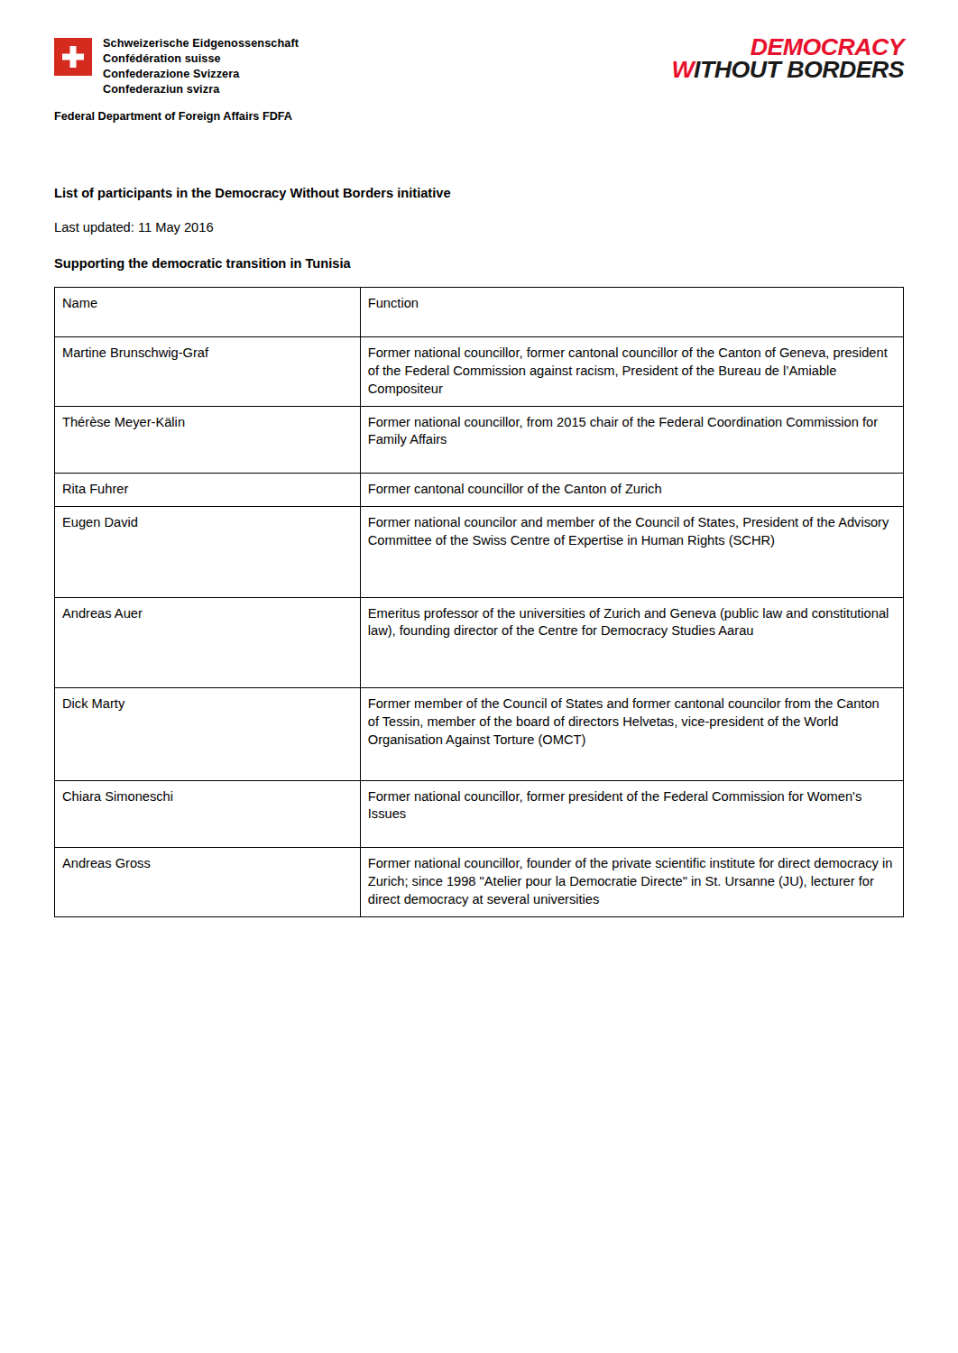Schweizerische Eidgenossenschaft
Confédération suisse
Confederazione Svizzera
Confederaziun svizra
DEMOCRACY
WITHOUT BORDERS
Federal Department of Foreign Affairs FDFA
List of participants in the Democracy Without Borders initiative
Last updated: 11 May 2016
Supporting the democratic transition in Tunisia
| Name | Function |
| Martine Brunschwig-Graf | Former national councillor, former cantonal councillor of the Canton of Geneva, president of the Federal Commission against racism, President of the Bureau de l’Amiable Compositeur |
| Thérèse Meyer-Kälin | Former national councillor, from 2015 chair of the Federal Coordination Commission for Family Affairs |
| Rita Fuhrer | Former cantonal councillor of the Canton of Zurich |
| Eugen David | Former national councilor and member of the Council of States, President of the Advisory Committee of the Swiss Centre of Expertise in Human Rights (SCHR) |
| Andreas Auer | Emeritus professor of the universities of Zurich and Geneva (public law and constitutional law), founding director of the Centre for Democracy Studies Aarau |
| Dick Marty | Former member of the Council of States and former cantonal councilor from the Canton of Tessin, member of the board of directors Helvetas, vice-president of the World Organisation Against Torture (OMCT) |
| Chiara Simoneschi | Former national councillor, former president of the Federal Commission for Women's Issues |
| Andreas Gross | Former national councillor, founder of the private scientific institute for direct democracy in Zurich; since 1998 "Atelier pour la Democratie Directe" in St. Ursanne (JU), lecturer for direct democracy at several universities |